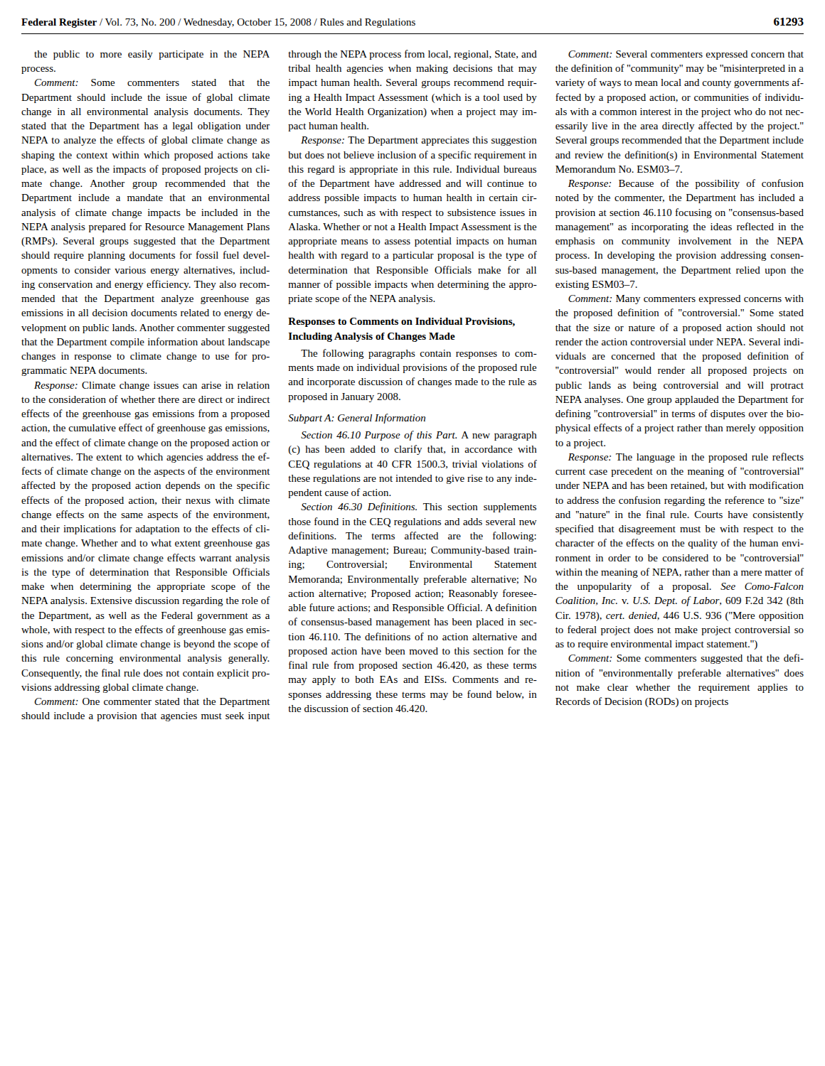Federal Register / Vol. 73, No. 200 / Wednesday, October 15, 2008 / Rules and Regulations
61293
the public to more easily participate in the NEPA process.
Comment: Some commenters stated that the Department should include the issue of global climate change in all environmental analysis documents. They stated that the Department has a legal obligation under NEPA to analyze the effects of global climate change as shaping the context within which proposed actions take place, as well as the impacts of proposed projects on climate change. Another group recommended that the Department include a mandate that an environmental analysis of climate change impacts be included in the NEPA analysis prepared for Resource Management Plans (RMPs). Several groups suggested that the Department should require planning documents for fossil fuel developments to consider various energy alternatives, including conservation and energy efficiency. They also recommended that the Department analyze greenhouse gas emissions in all decision documents related to energy development on public lands. Another commenter suggested that the Department compile information about landscape changes in response to climate change to use for programmatic NEPA documents.
Response: Climate change issues can arise in relation to the consideration of whether there are direct or indirect effects of the greenhouse gas emissions from a proposed action, the cumulative effect of greenhouse gas emissions, and the effect of climate change on the proposed action or alternatives. The extent to which agencies address the effects of climate change on the aspects of the environment affected by the proposed action depends on the specific effects of the proposed action, their nexus with climate change effects on the same aspects of the environment, and their implications for adaptation to the effects of climate change. Whether and to what extent greenhouse gas emissions and/or climate change effects warrant analysis is the type of determination that Responsible Officials make when determining the appropriate scope of the NEPA analysis. Extensive discussion regarding the role of the Department, as well as the Federal government as a whole, with respect to the effects of greenhouse gas emissions and/or global climate change is beyond the scope of this rule concerning environmental analysis generally. Consequently, the final rule does not contain explicit provisions addressing global climate change.
Comment: One commenter stated that the Department should include a provision that agencies must seek input through the NEPA process from local, regional, State, and tribal health agencies when making decisions that may impact human health. Several groups recommend requiring a Health Impact Assessment (which is a tool used by the World Health Organization) when a project may impact human health.
Response: The Department appreciates this suggestion but does not believe inclusion of a specific requirement in this regard is appropriate in this rule. Individual bureaus of the Department have addressed and will continue to address possible impacts to human health in certain circumstances, such as with respect to subsistence issues in Alaska. Whether or not a Health Impact Assessment is the appropriate means to assess potential impacts on human health with regard to a particular proposal is the type of determination that Responsible Officials make for all manner of possible impacts when determining the appropriate scope of the NEPA analysis.
Responses to Comments on Individual Provisions, Including Analysis of Changes Made
The following paragraphs contain responses to comments made on individual provisions of the proposed rule and incorporate discussion of changes made to the rule as proposed in January 2008.
Subpart A: General Information
Section 46.10 Purpose of this Part. A new paragraph (c) has been added to clarify that, in accordance with CEQ regulations at 40 CFR 1500.3, trivial violations of these regulations are not intended to give rise to any independent cause of action.
Section 46.30 Definitions. This section supplements those found in the CEQ regulations and adds several new definitions. The terms affected are the following: Adaptive management; Bureau; Community-based training; Controversial; Environmental Statement Memoranda; Environmentally preferable alternative; No action alternative; Proposed action; Reasonably foreseeable future actions; and Responsible Official. A definition of consensus-based management has been placed in section 46.110. The definitions of no action alternative and proposed action have been moved to this section for the final rule from proposed section 46.420, as these terms may apply to both EAs and EISs. Comments and responses addressing these terms may be found below, in the discussion of section 46.420.
Comment: Several commenters expressed concern that the definition of ''community'' may be ''misinterpreted in a variety of ways to mean local and county governments affected by a proposed action, or communities of individuals with a common interest in the project who do not necessarily live in the area directly affected by the project.'' Several groups recommended that the Department include and review the definition(s) in Environmental Statement Memorandum No. ESM03–7.
Response: Because of the possibility of confusion noted by the commenter, the Department has included a provision at section 46.110 focusing on ''consensus-based management'' as incorporating the ideas reflected in the emphasis on community involvement in the NEPA process. In developing the provision addressing consensus-based management, the Department relied upon the existing ESM03–7.
Comment: Many commenters expressed concerns with the proposed definition of ''controversial.'' Some stated that the size or nature of a proposed action should not render the action controversial under NEPA. Several individuals are concerned that the proposed definition of ''controversial'' would render all proposed projects on public lands as being controversial and will protract NEPA analyses. One group applauded the Department for defining ''controversial'' in terms of disputes over the bio-physical effects of a project rather than merely opposition to a project.
Response: The language in the proposed rule reflects current case precedent on the meaning of ''controversial'' under NEPA and has been retained, but with modification to address the confusion regarding the reference to ''size'' and ''nature'' in the final rule. Courts have consistently specified that disagreement must be with respect to the character of the effects on the quality of the human environment in order to be considered to be ''controversial'' within the meaning of NEPA, rather than a mere matter of the unpopularity of a proposal. See Como-Falcon Coalition, Inc. v. U.S. Dept. of Labor, 609 F.2d 342 (8th Cir. 1978), cert. denied, 446 U.S. 936 (''Mere opposition to federal project does not make project controversial so as to require environmental impact statement.'')
Comment: Some commenters suggested that the definition of ''environmentally preferable alternatives'' does not make clear whether the requirement applies to Records of Decision (RODs) on projects